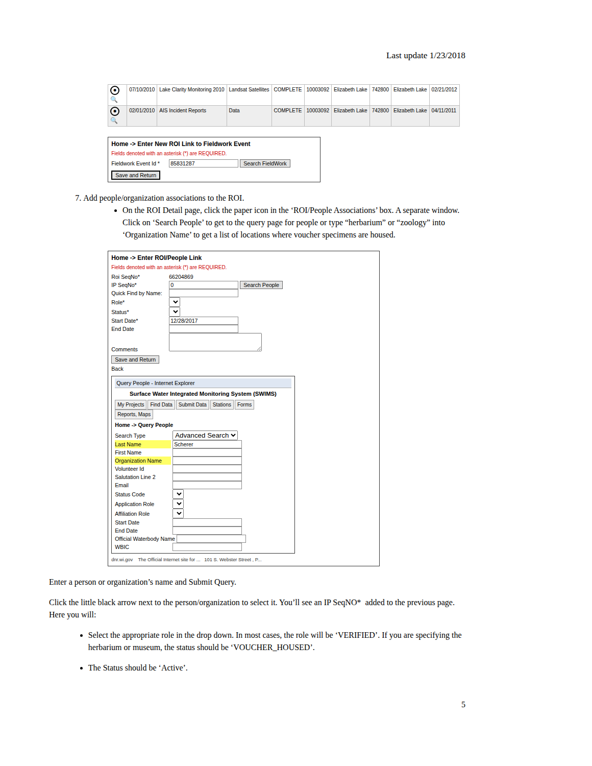Last update 1/23/2018
| ● 🔍 | 07/10/2010 | Lake Clarity Monitoring 2010 | Landsat Satellites | COMPLETE | 10003092 | Elizabeth Lake | 742800 | Elizabeth Lake | 02/21/2012 |
| ● 🔍 | 02/01/2010 | AIS Incident Reports | Data | COMPLETE | 10003092 | Elizabeth Lake | 742800 | Elizabeth Lake | 04/11/2011 |
Home -> Enter New ROI Link to Fieldwork Event
Fields denoted with an asterisk (*) are REQUIRED.
Fieldwork Event Id * Search FieldWork
Save and Return
Add people/organization associations to the ROI.
On the ROI Detail page, click the paper icon in the ‘ROI/People Associations’ box. A separate window. Click on ‘Search People’ to get to the query page for people or type “herbarium” or “zoology” into ‘Organization Name’ to get a list of locations where voucher specimens are housed.
Home -> Enter ROI/People Link
Fields denoted with an asterisk (*) are REQUIRED.
Roi SeqNo* 66204869
IP SeqNo* Search People
Quick Find by Name:
Role*
Status*
Start Date*
End Date
Comments
Save and Return
Back
Query People - Internet Explorer
Surface Water Integrated Monitoring System (SWIMS)
My Projects Find Data Submit Data Stations Forms Reports, Maps
Home -> Query People
Search Type Advanced Search
Last Name
First Name
Organization Name
Volunteer Id
Salutation Line 2
Email
Status Code
Application Role
Affiliation Role
Start Date
End Date
Official Waterbody Name
WBIC
dnr.wi.gov The Official Internet site for ... 101 S. Webster Street , P...
Enter a person or organization’s name and Submit Query.
Click the little black arrow next to the person/organization to select it. You’ll see an IP SeqNO* added to the previous page. Here you will:
Select the appropriate role in the drop down. In most cases, the role will be ‘VERIFIED’. If you are specifying the herbarium or museum, the status should be ‘VOUCHER_HOUSED’.
The Status should be ‘Active’.
5